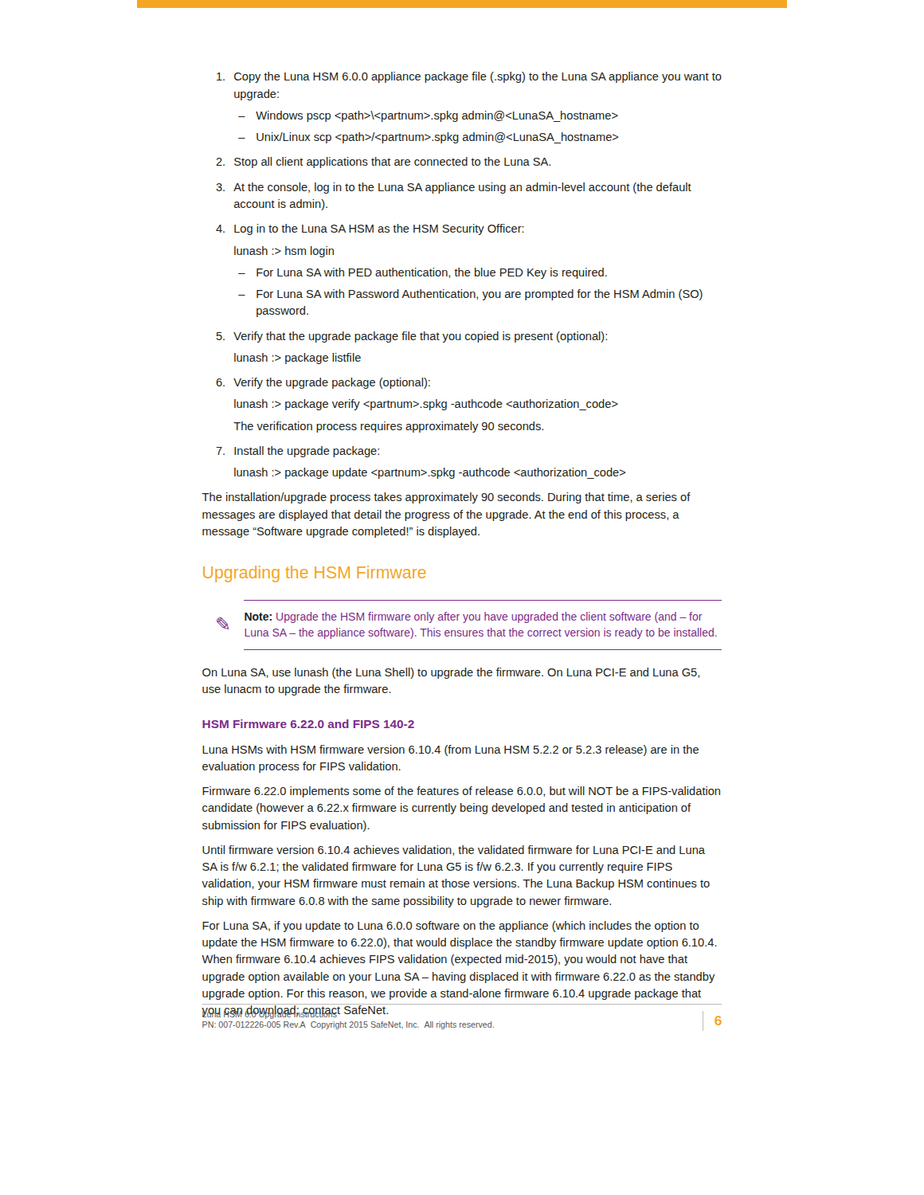Copy the Luna HSM 6.0.0 appliance package file (.spkg) to the Luna SA appliance you want to upgrade:
Windows pscp <path>\<partnum>.spkg admin@<LunaSA_hostname>
Unix/Linux scp <path>/<partnum>.spkg admin@<LunaSA_hostname>
Stop all client applications that are connected to the Luna SA.
At the console, log in to the Luna SA appliance using an admin-level account (the default account is admin).
Log in to the Luna SA HSM as the HSM Security Officer:
lunash :> hsm login
For Luna SA with PED authentication, the blue PED Key is required.
For Luna SA with Password Authentication, you are prompted for the HSM Admin (SO) password.
Verify that the upgrade package file that you copied is present (optional):
lunash :> package listfile
Verify the upgrade package (optional):
lunash :> package verify <partnum>.spkg -authcode <authorization_code>
The verification process requires approximately 90 seconds.
Install the upgrade package:
lunash :> package update <partnum>.spkg -authcode <authorization_code>
The installation/upgrade process takes approximately 90 seconds. During that time, a series of messages are displayed that detail the progress of the upgrade. At the end of this process, a message “Software upgrade completed!” is displayed.
Upgrading the HSM Firmware
✎
Note: Upgrade the HSM firmware only after you have upgraded the client software (and – for Luna SA – the appliance software). This ensures that the correct version is ready to be installed.
On Luna SA, use lunash (the Luna Shell) to upgrade the firmware. On Luna PCI-E and Luna G5, use lunacm to upgrade the firmware.
HSM Firmware 6.22.0 and FIPS 140-2
Luna HSMs with HSM firmware version 6.10.4 (from Luna HSM 5.2.2 or 5.2.3 release) are in the evaluation process for FIPS validation.
Firmware 6.22.0 implements some of the features of release 6.0.0, but will NOT be a FIPS-validation candidate (however a 6.22.x firmware is currently being developed and tested in anticipation of submission for FIPS evaluation).
Until firmware version 6.10.4 achieves validation, the validated firmware for Luna PCI-E and Luna SA is f/w 6.2.1; the validated firmware for Luna G5 is f/w 6.2.3. If you currently require FIPS validation, your HSM firmware must remain at those versions. The Luna Backup HSM continues to ship with firmware 6.0.8 with the same possibility to upgrade to newer firmware.
For Luna SA, if you update to Luna 6.0.0 software on the appliance (which includes the option to update the HSM firmware to 6.22.0), that would displace the standby firmware update option 6.10.4. When firmware 6.10.4 achieves FIPS validation (expected mid-2015), you would not have that upgrade option available on your Luna SA – having displaced it with firmware 6.22.0 as the standby upgrade option. For this reason, we provide a stand-alone firmware 6.10.4 upgrade package that you can download; contact SafeNet.
Luna HSM 6.0 Upgrade Instructions
PN: 007-012226-005 Rev.A Copyright 2015 SafeNet, Inc. All rights reserved.
6